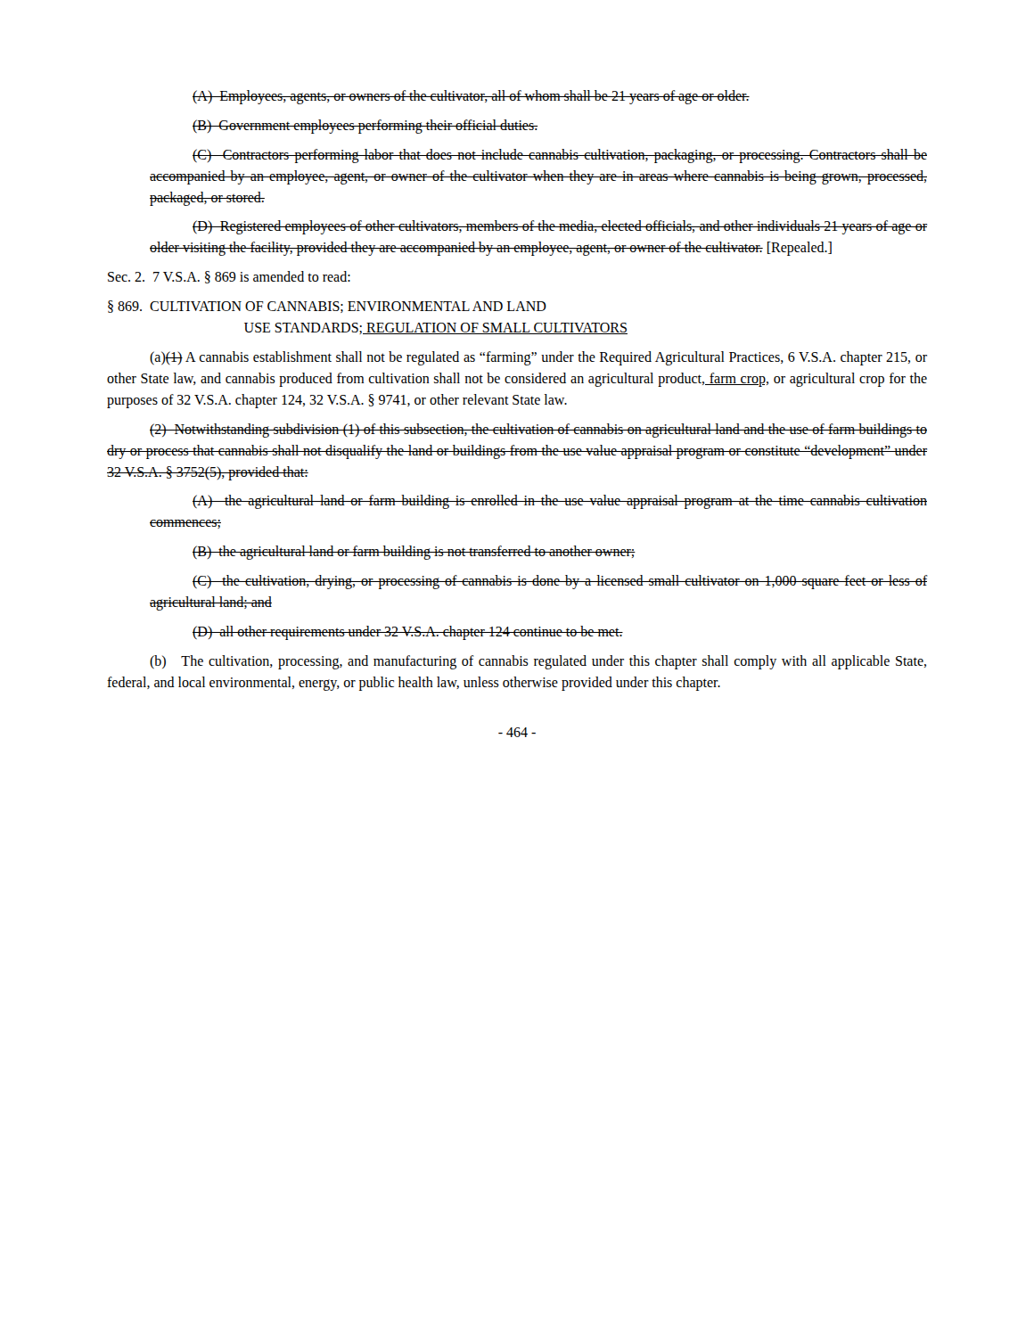(A) Employees, agents, or owners of the cultivator, all of whom shall be 21 years of age or older.
(B) Government employees performing their official duties.
(C) Contractors performing labor that does not include cannabis cultivation, packaging, or processing. Contractors shall be accompanied by an employee, agent, or owner of the cultivator when they are in areas where cannabis is being grown, processed, packaged, or stored.
(D) Registered employees of other cultivators, members of the media, elected officials, and other individuals 21 years of age or older visiting the facility, provided they are accompanied by an employee, agent, or owner of the cultivator. [Repealed.]
Sec. 2. 7 V.S.A. § 869 is amended to read:
§ 869. CULTIVATION OF CANNABIS; ENVIRONMENTAL AND LAND USE STANDARDS; REGULATION OF SMALL CULTIVATORS
(a)(1) A cannabis establishment shall not be regulated as “farming” under the Required Agricultural Practices, 6 V.S.A. chapter 215, or other State law, and cannabis produced from cultivation shall not be considered an agricultural product, farm crop, or agricultural crop for the purposes of 32 V.S.A. chapter 124, 32 V.S.A. § 9741, or other relevant State law.
(2) Notwithstanding subdivision (1) of this subsection, the cultivation of cannabis on agricultural land and the use of farm buildings to dry or process that cannabis shall not disqualify the land or buildings from the use value appraisal program or constitute “development” under 32 V.S.A. § 3752(5), provided that:
(A) the agricultural land or farm building is enrolled in the use value appraisal program at the time cannabis cultivation commences;
(B) the agricultural land or farm building is not transferred to another owner;
(C) the cultivation, drying, or processing of cannabis is done by a licensed small cultivator on 1,000 square feet or less of agricultural land; and
(D) all other requirements under 32 V.S.A. chapter 124 continue to be met.
(b) The cultivation, processing, and manufacturing of cannabis regulated under this chapter shall comply with all applicable State, federal, and local environmental, energy, or public health law, unless otherwise provided under this chapter.
- 464 -